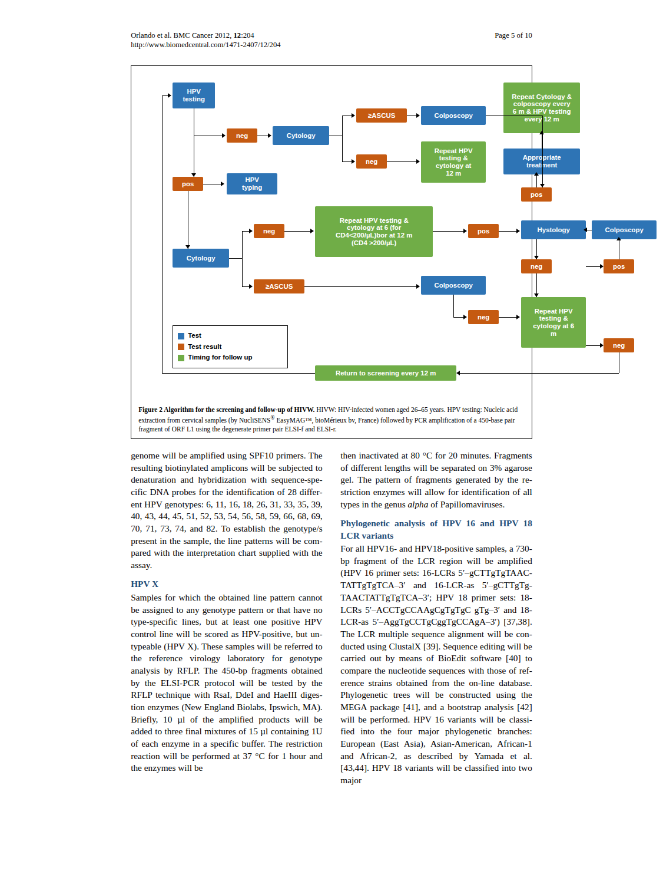Orlando et al. BMC Cancer 2012, 12:204
http://www.biomedcentral.com/1471-2407/12/204
Page 5 of 10
HPV
testing
neg
Cytology
pos
HPV
typing
≥ASCUS
Colposcopy
neg
Repeat HPV
testing &
cytology at
12 m
Cytology
neg
Repeat HPV testing &
cytology at 6 (for
CD4<200/µL)bor at 12 m
(CD4 >200/µL)
≥ASCUS
Colposcopy
pos
Hystology
neg
Repeat HPV
testing &
cytology at 6
m
pos
Appropriate
treatment
Repeat Cytology &
colposcopy every
6 m & HPV testing
every 12 m
neg
pos
Colposcopy
neg
Return to screening every 12 m
Test
Test result
Timing for follow up
Figure 2 Algorithm for the screening and follow-up of HIVW. HIVW: HIV-infected women aged 26–65 years. HPV testing: Nucleic acid extraction from cervical samples (by NucliSENS® EasyMAG™, bioMérieux bv, France) followed by PCR amplification of a 450-base pair fragment of ORF L1 using the degenerate primer pair ELSI-f and ELSI-r.
genome will be amplified using SPF10 primers. The resulting biotinylated amplicons will be subjected to denaturation and hybridization with sequence-specific DNA probes for the identification of 28 different HPV genotypes: 6, 11, 16, 18, 26, 31, 33, 35, 39, 40, 43, 44, 45, 51, 52, 53, 54, 56, 58, 59, 66, 68, 69, 70, 71, 73, 74, and 82. To establish the genotype/s present in the sample, the line patterns will be compared with the interpretation chart supplied with the assay.
HPV X
Samples for which the obtained line pattern cannot be assigned to any genotype pattern or that have no type-specific lines, but at least one positive HPV control line will be scored as HPV-positive, but untypeable (HPV X). These samples will be referred to the reference virology laboratory for genotype analysis by RFLP. The 450-bp fragments obtained by the ELSI-PCR protocol will be tested by the RFLP technique with RsaI, DdeI and HaeIII digestion enzymes (New England Biolabs, Ipswich, MA). Briefly, 10 µl of the amplified products will be added to three final mixtures of 15 µl containing 1U of each enzyme in a specific buffer. The restriction reaction will be performed at 37 °C for 1 hour and the enzymes will be
then inactivated at 80 °C for 20 minutes. Fragments of different lengths will be separated on 3% agarose gel. The pattern of fragments generated by the restriction enzymes will allow for identification of all types in the genus alpha of Papillomaviruses.
Phylogenetic analysis of HPV 16 and HPV 18 LCR variants
For all HPV16- and HPV18-positive samples, a 730-bp fragment of the LCR region will be amplified (HPV 16 primer sets: 16-LCRs 5′–gCTTgTgTAACTATTgTgTCA–3′ and 16-LCR-as 5′–gCTTgTgTAACTATTgTgTCA–3′; HPV 18 primer sets: 18-LCRs 5′–ACCTgCCAAgCgTgTgC gTg–3′ and 18-LCR-as 5′–AggTgCCTgCggTgCCAgA–3′) [37,38]. The LCR multiple sequence alignment will be conducted using ClustalX [39]. Sequence editing will be carried out by means of BioEdit software [40] to compare the nucleotide sequences with those of reference strains obtained from the on-line database. Phylogenetic trees will be constructed using the MEGA package [41], and a bootstrap analysis [42] will be performed. HPV 16 variants will be classified into the four major phylogenetic branches: European (East Asia), Asian-American, African-1 and African-2, as described by Yamada et al. [43,44]. HPV 18 variants will be classified into two major